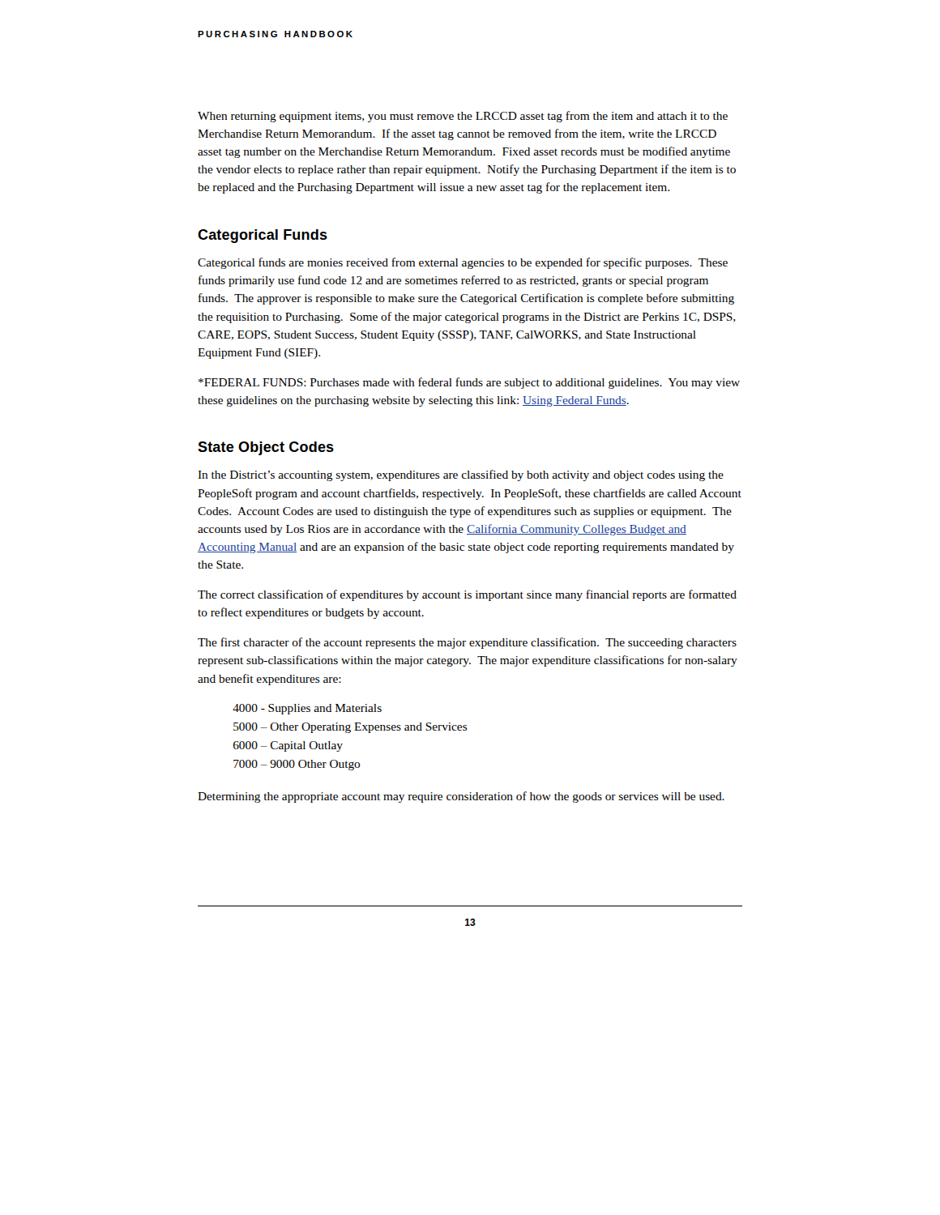Purchasing Handbook
When returning equipment items, you must remove the LRCCD asset tag from the item and attach it to the Merchandise Return Memorandum. If the asset tag cannot be removed from the item, write the LRCCD asset tag number on the Merchandise Return Memorandum. Fixed asset records must be modified anytime the vendor elects to replace rather than repair equipment. Notify the Purchasing Department if the item is to be replaced and the Purchasing Department will issue a new asset tag for the replacement item.
Categorical Funds
Categorical funds are monies received from external agencies to be expended for specific purposes. These funds primarily use fund code 12 and are sometimes referred to as restricted, grants or special program funds. The approver is responsible to make sure the Categorical Certification is complete before submitting the requisition to Purchasing. Some of the major categorical programs in the District are Perkins 1C, DSPS, CARE, EOPS, Student Success, Student Equity (SSSP), TANF, CalWORKS, and State Instructional Equipment Fund (SIEF).
*FEDERAL FUNDS: Purchases made with federal funds are subject to additional guidelines. You may view these guidelines on the purchasing website by selecting this link: Using Federal Funds.
State Object Codes
In the District’s accounting system, expenditures are classified by both activity and object codes using the PeopleSoft program and account chartfields, respectively. In PeopleSoft, these chartfields are called Account Codes. Account Codes are used to distinguish the type of expenditures such as supplies or equipment. The accounts used by Los Rios are in accordance with the California Community Colleges Budget and Accounting Manual and are an expansion of the basic state object code reporting requirements mandated by the State.
The correct classification of expenditures by account is important since many financial reports are formatted to reflect expenditures or budgets by account.
The first character of the account represents the major expenditure classification. The succeeding characters represent sub-classifications within the major category. The major expenditure classifications for non-salary and benefit expenditures are:
4000 - Supplies and Materials
5000 – Other Operating Expenses and Services
6000 – Capital Outlay
7000 – 9000 Other Outgo
Determining the appropriate account may require consideration of how the goods or services will be used.
13